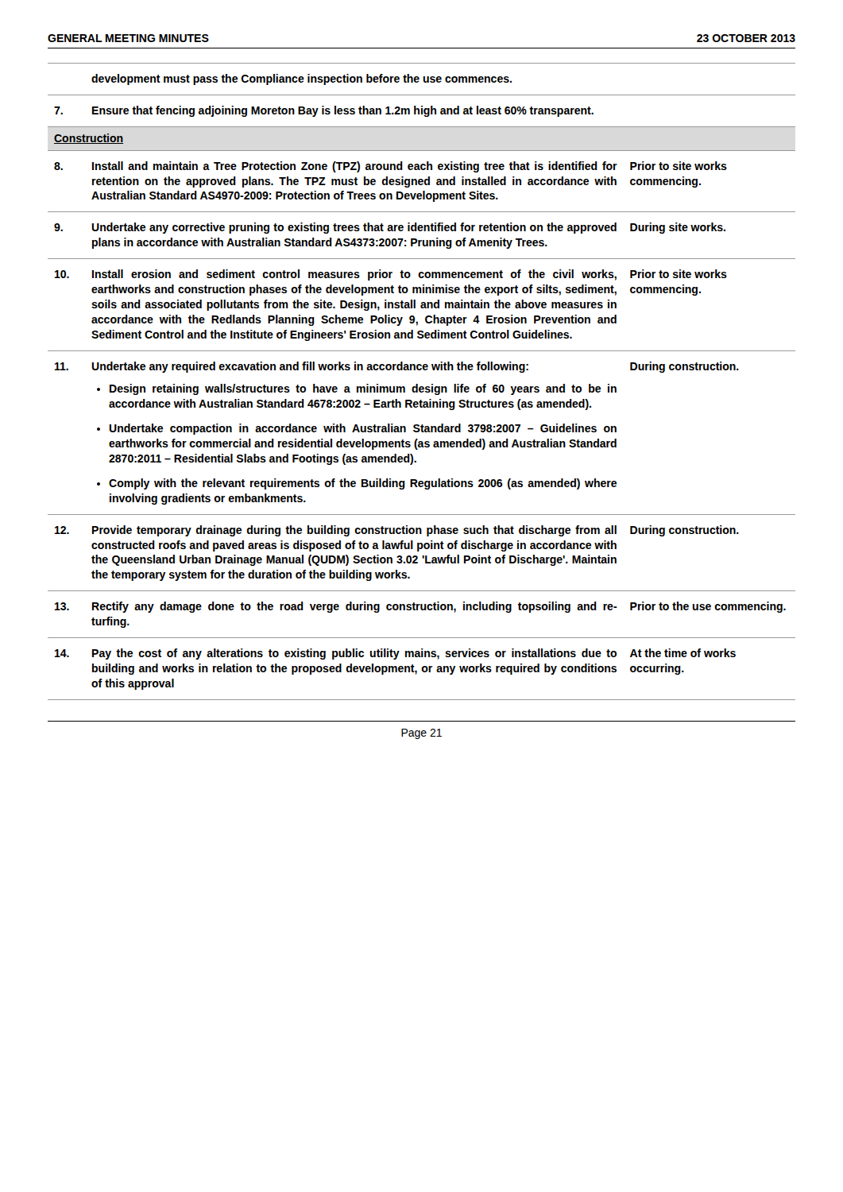GENERAL MEETING MINUTES 23 OCTOBER 2013
| | development must pass the Compliance inspection before the use commences. | |
| 7. | Ensure that fencing adjoining Moreton Bay is less than 1.2m high and at least 60% transparent. | |
| Construction | |
| 8. | Install and maintain a Tree Protection Zone (TPZ) around each existing tree that is identified for retention on the approved plans. The TPZ must be designed and installed in accordance with Australian Standard AS4970-2009: Protection of Trees on Development Sites. | Prior to site works commencing. |
| 9. | Undertake any corrective pruning to existing trees that are identified for retention on the approved plans in accordance with Australian Standard AS4373:2007: Pruning of Amenity Trees. | During site works. |
| 10. | Install erosion and sediment control measures prior to commencement of the civil works, earthworks and construction phases of the development to minimise the export of silts, sediment, soils and associated pollutants from the site. Design, install and maintain the above measures in accordance with the Redlands Planning Scheme Policy 9, Chapter 4 Erosion Prevention and Sediment Control and the Institute of Engineers' Erosion and Sediment Control Guidelines. | Prior to site works commencing. |
| 11. | Undertake any required excavation and fill works in accordance with the following: Design retaining walls/structures to have a minimum design life of 60 years and to be in accordance with Australian Standard 4678:2002 – Earth Retaining Structures (as amended). Undertake compaction in accordance with Australian Standard 3798:2007 – Guidelines on earthworks for commercial and residential developments (as amended) and Australian Standard 2870:2011 – Residential Slabs and Footings (as amended). Comply with the relevant requirements of the Building Regulations 2006 (as amended) where involving gradients or embankments. | During construction. |
| 12. | Provide temporary drainage during the building construction phase such that discharge from all constructed roofs and paved areas is disposed of to a lawful point of discharge in accordance with the Queensland Urban Drainage Manual (QUDM) Section 3.02 'Lawful Point of Discharge'. Maintain the temporary system for the duration of the building works. | During construction. |
| 13. | Rectify any damage done to the road verge during construction, including topsoiling and re-turfing. | Prior to the use commencing. |
| 14. | Pay the cost of any alterations to existing public utility mains, services or installations due to building and works in relation to the proposed development, or any works required by conditions of this approval | At the time of works occurring. |
Page 21